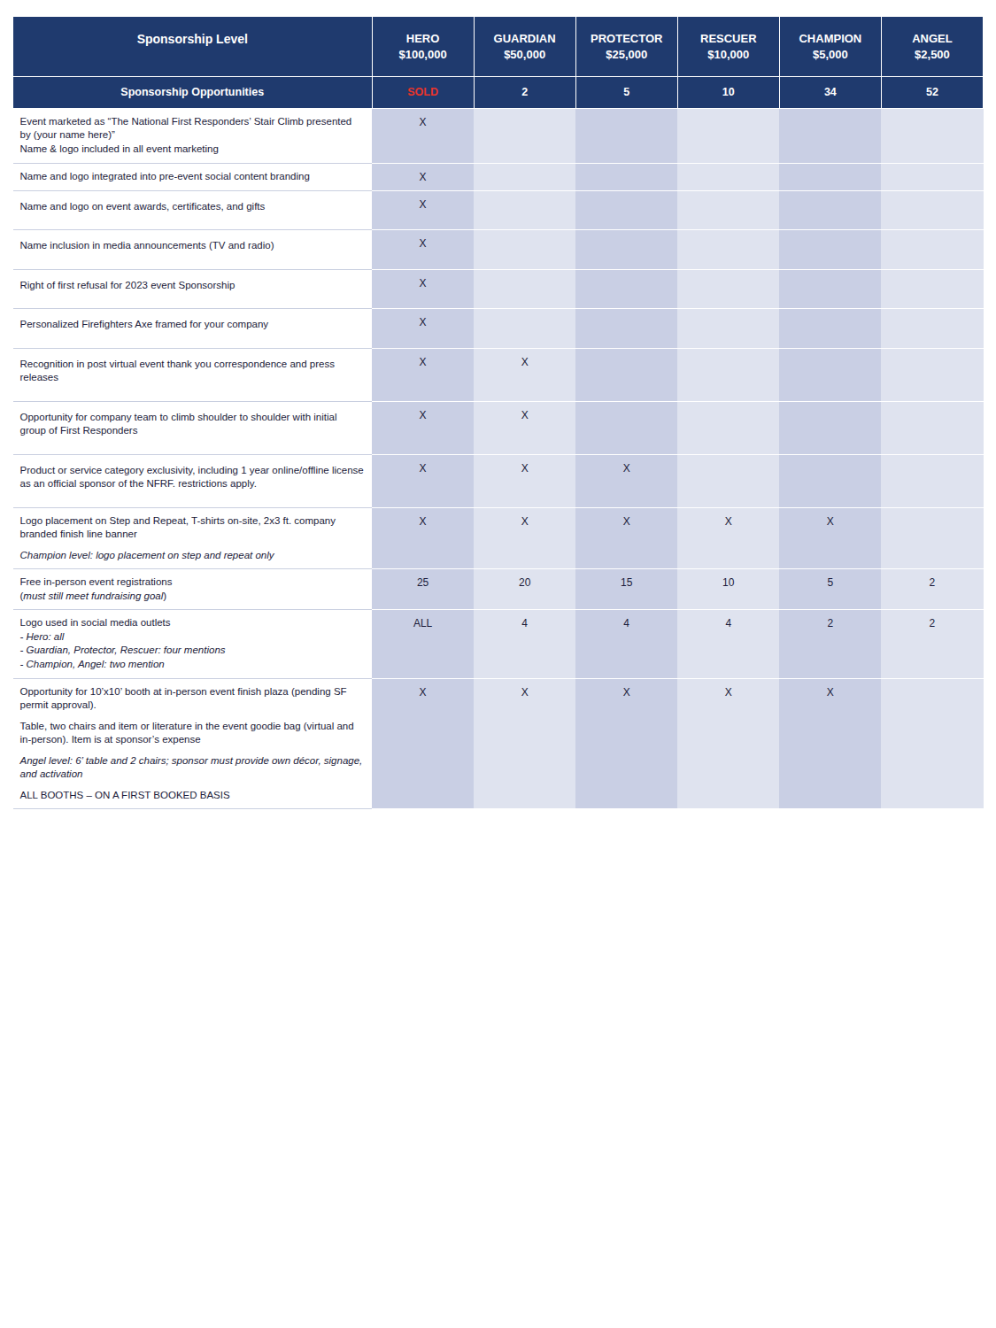| Sponsorship Level | HERO $100,000 | GUARDIAN $50,000 | PROTECTOR $25,000 | RESCUER $10,000 | CHAMPION $5,000 | ANGEL $2,500 |
| --- | --- | --- | --- | --- | --- | --- |
| Sponsorship Opportunities | SOLD | 2 | 5 | 10 | 34 | 52 |
| Event marketed as “The National First Responders’ Stair Climb presented by (your name here)” Name & logo included in all event marketing | X | | | | | |
| Name and logo integrated into pre-event social content branding | X | | | | | |
| Name and logo on event awards, certificates, and gifts | X | | | | | |
| Name inclusion in media announcements (TV and radio) | X | | | | | |
| Right of first refusal for 2023 event Sponsorship | X | | | | | |
| Personalized Firefighters Axe framed for your company | X | | | | | |
| Recognition in post virtual event thank you correspondence and press releases | X | X | | | | |
| Opportunity for company team to climb shoulder to shoulder with initial group of First Responders | X | X | | | | |
| Product or service category exclusivity, including 1 year online/offline license as an official sponsor of the NFRF. restrictions apply. | X | X | X | | | |
| Logo placement on Step and Repeat, T-shirts on-site, 2x3 ft. company branded finish line banner Champion level: logo placement on step and repeat only | X | X | X | X | X | |
| Free in-person event registrations ( must still meet fundraising goal ) | 25 | 20 | 15 | 10 | 5 | 2 |
| Logo used in social media outlets - Hero: all - Guardian, Protector, Rescuer: four mentions - Champion, Angel: two mention | ALL | 4 | 4 | 4 | 2 | 2 |
| Opportunity for 10’x10’ booth at in-person event finish plaza (pending SF permit approval). Table, two chairs and item or literature in the event goodie bag (virtual and in-person). Item is at sponsor’s expense Angel level: 6’ table and 2 chairs; sponsor must provide own décor, signage, and activation ALL BOOTHS – ON A FIRST BOOKED BASIS | X | X | X | X | X | |